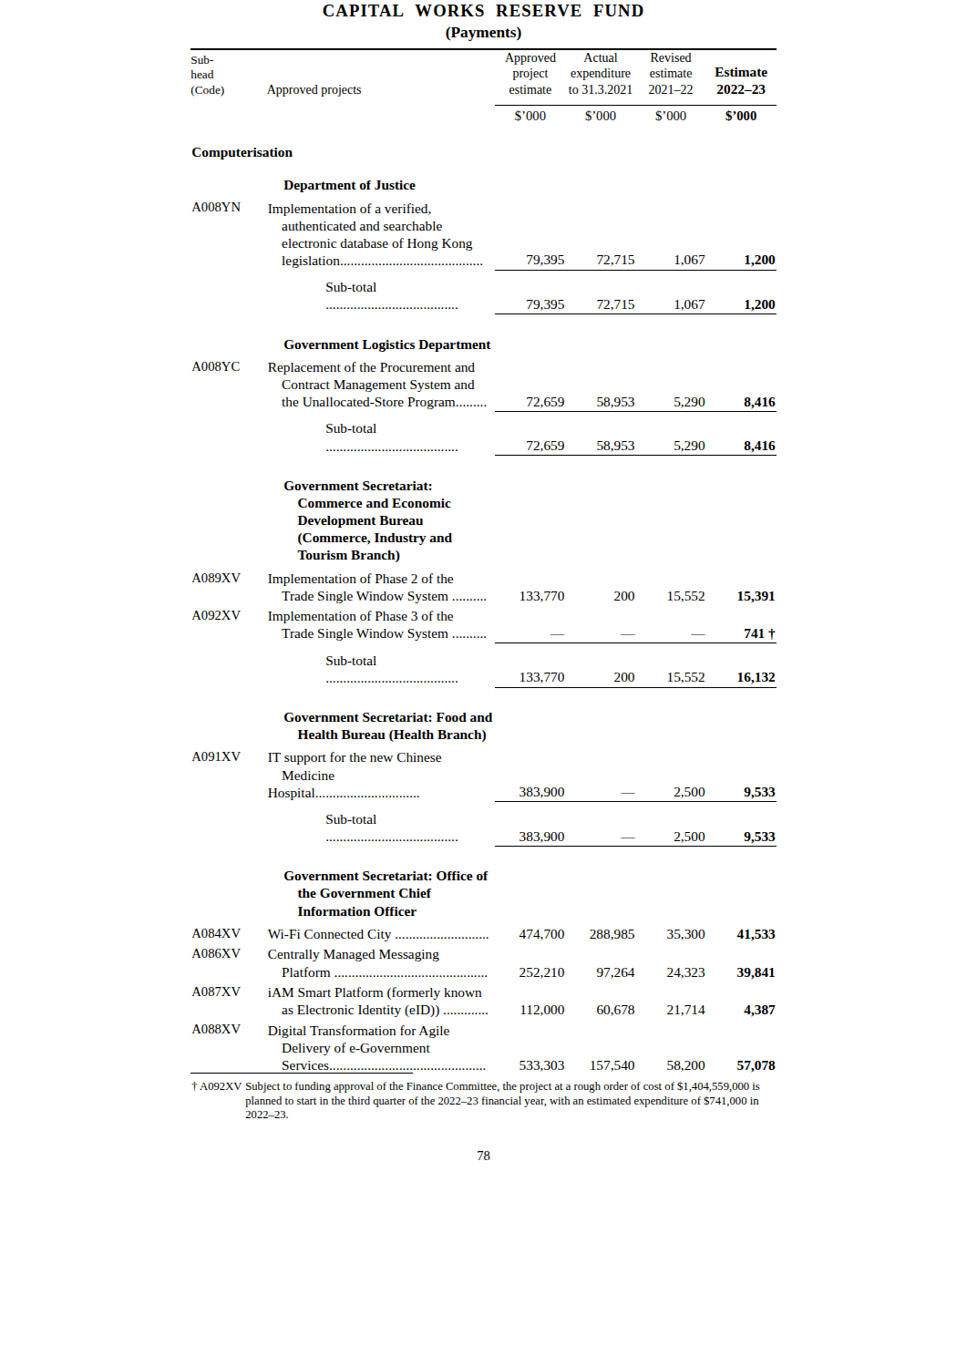CAPITAL WORKS RESERVE FUND
(Payments)
| Sub- head (Code) | Approved projects | Approved project estimate | Actual expenditure to 31.3.2021 | Revised estimate 2021–22 | Estimate 2022–23 |
| --- | --- | --- | --- | --- | --- |
| | $’000 | $’000 | $’000 | $’000 |
| Computerisation |
| | Department of Justice |
| A008YN | Implementation of a verified, authenticated and searchable electronic database of Hong Kong legislation......................................... | 79,395 | 72,715 | 1,067 | 1,200 |
| | Sub-total ...................................... | 79,395 | 72,715 | 1,067 | 1,200 |
| | Government Logistics Department |
| A008YC | Replacement of the Procurement and Contract Management System and the Unallocated-Store Program......... | 72,659 | 58,953 | 5,290 | 8,416 |
| | Sub-total ...................................... | 72,659 | 58,953 | 5,290 | 8,416 |
| | Government Secretariat: Commerce and Economic Development Bureau (Commerce, Industry and Tourism Branch) |
| A089XV | Implementation of Phase 2 of the Trade Single Window System .......... | 133,770 | 200 | 15,552 | 15,391 |
| A092XV | Implementation of Phase 3 of the Trade Single Window System .......... | — | — | — | 741 † |
| | Sub-total ...................................... | 133,770 | 200 | 15,552 | 16,132 |
| | Government Secretariat: Food and Health Bureau (Health Branch) |
| A091XV | IT support for the new Chinese Medicine Hospital.............................. | 383,900 | — | 2,500 | 9,533 |
| | Sub-total ...................................... | 383,900 | — | 2,500 | 9,533 |
| | Government Secretariat: Office of the Government Chief Information Officer |
| A084XV | Wi-Fi Connected City ........................... | 474,700 | 288,985 | 35,300 | 41,533 |
| A086XV | Centrally Managed Messaging Platform ............................................ | 252,210 | 97,264 | 24,323 | 39,841 |
| A087XV | iAM Smart Platform (formerly known as Electronic Identity (eID)) ............. | 112,000 | 60,678 | 21,714 | 4,387 |
| A088XV | Digital Transformation for Agile Delivery of e-Government Services............................................. | 533,303 | 157,540 | 58,200 | 57,078 |
| † A092XV | Subject to funding approval of the Finance Committee, the project at a rough order of cost of $1,404,559,000 is planned to start in the third quarter of the 2022–23 financial year, with an estimated expenditure of $741,000 in 2022–23. |
78